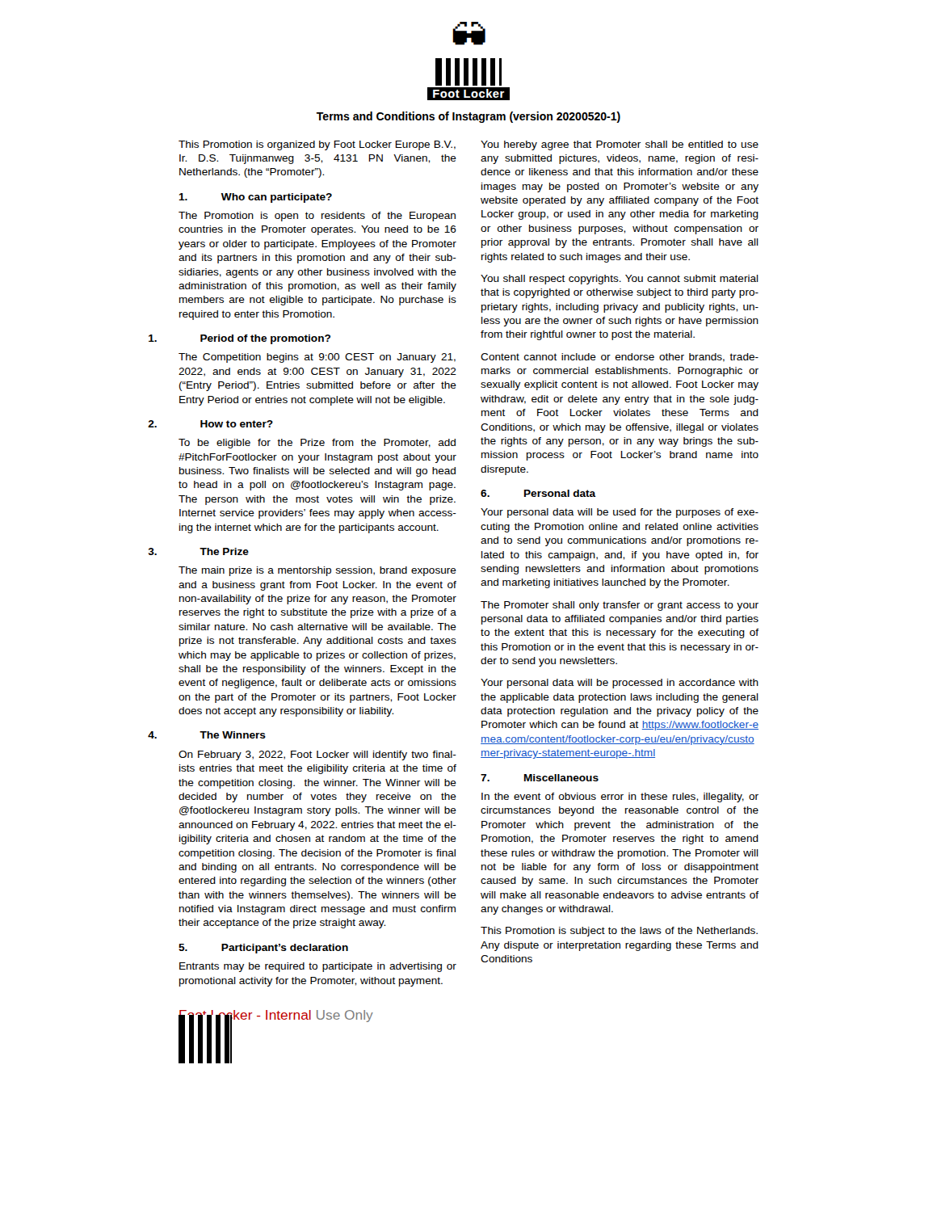🕶 Foot Locker
Terms and Conditions of Instagram (version 20200520-1)
This Promotion is organized by Foot Locker Europe B.V., Ir. D.S. Tuijnmanweg 3-5, 4131 PN Vianen, the Netherlands. (the “Promoter”).
1. Who can participate?
The Promotion is open to residents of the European countries in the Promoter operates. You need to be 16 years or older to participate. Employees of the Promoter and its partners in this promotion and any of their subsidiaries, agents or any other business involved with the administration of this promotion, as well as their family members are not eligible to participate. No purchase is required to enter this Promotion.
1. Period of the promotion?
The Competition begins at 9:00 CEST on January 21, 2022, and ends at 9:00 CEST on January 31, 2022 (“Entry Period”). Entries submitted before or after the Entry Period or entries not complete will not be eligible.
2. How to enter?
To be eligible for the Prize from the Promoter, add #PitchForFootlocker on your Instagram post about your business. Two finalists will be selected and will go head to head in a poll on @footlockereu’s Instagram page. The person with the most votes will win the prize. Internet service providers’ fees may apply when accessing the internet which are for the participants account.
3. The Prize
The main prize is a mentorship session, brand exposure and a business grant from Foot Locker. In the event of non-availability of the prize for any reason, the Promoter reserves the right to substitute the prize with a prize of a similar nature. No cash alternative will be available. The prize is not transferable. Any additional costs and taxes which may be applicable to prizes or collection of prizes, shall be the responsibility of the winners. Except in the event of negligence, fault or deliberate acts or omissions on the part of the Promoter or its partners, Foot Locker does not accept any responsibility or liability.
4. The Winners
On February 3, 2022, Foot Locker will identify two finalists entries that meet the eligibility criteria at the time of the competition closing. the winner. The Winner will be decided by number of votes they receive on the @footlockereu Instagram story polls. The winner will be announced on February 4, 2022. entries that meet the eligibility criteria and chosen at random at the time of the competition closing. The decision of the Promoter is final and binding on all entrants. No correspondence will be entered into regarding the selection of the winners (other than with the winners themselves). The winners will be notified via Instagram direct message and must confirm their acceptance of the prize straight away.
5. Participant’s declaration
Entrants may be required to participate in advertising or promotional activity for the Promoter, without payment.
You hereby agree that Promoter shall be entitled to use any submitted pictures, videos, name, region of residence or likeness and that this information and/or these images may be posted on Promoter’s website or any website operated by any affiliated company of the Foot Locker group, or used in any other media for marketing or other business purposes, without compensation or prior approval by the entrants. Promoter shall have all rights related to such images and their use.
You shall respect copyrights. You cannot submit material that is copyrighted or otherwise subject to third party proprietary rights, including privacy and publicity rights, unless you are the owner of such rights or have permission from their rightful owner to post the material.
Content cannot include or endorse other brands, trademarks or commercial establishments. Pornographic or sexually explicit content is not allowed. Foot Locker may withdraw, edit or delete any entry that in the sole judgment of Foot Locker violates these Terms and Conditions, or which may be offensive, illegal or violates the rights of any person, or in any way brings the submission process or Foot Locker’s brand name into disrepute.
6. Personal data
Your personal data will be used for the purposes of executing the Promotion online and related online activities and to send you communications and/or promotions related to this campaign, and, if you have opted in, for sending newsletters and information about promotions and marketing initiatives launched by the Promoter.
The Promoter shall only transfer or grant access to your personal data to affiliated companies and/or third parties to the extent that this is necessary for the executing of this Promotion or in the event that this is necessary in order to send you newsletters.
Your personal data will be processed in accordance with the applicable data protection laws including the general data protection regulation and the privacy policy of the Promoter which can be found at https://www.footlocker-emea.com/content/footlocker-corp-eu/eu/en/privacy/customer-privacy-statement-europe-.html
7. Miscellaneous
In the event of obvious error in these rules, illegality, or circumstances beyond the reasonable control of the Promoter which prevent the administration of the Promotion, the Promoter reserves the right to amend these rules or withdraw the promotion. The Promoter will not be liable for any form of loss or disappointment caused by same. In such circumstances the Promoter will make all reasonable endeavors to advise entrants of any changes or withdrawal.
This Promotion is subject to the laws of the Netherlands. Any dispute or interpretation regarding these Terms and Conditions
Foot Locker - Internal Use Only